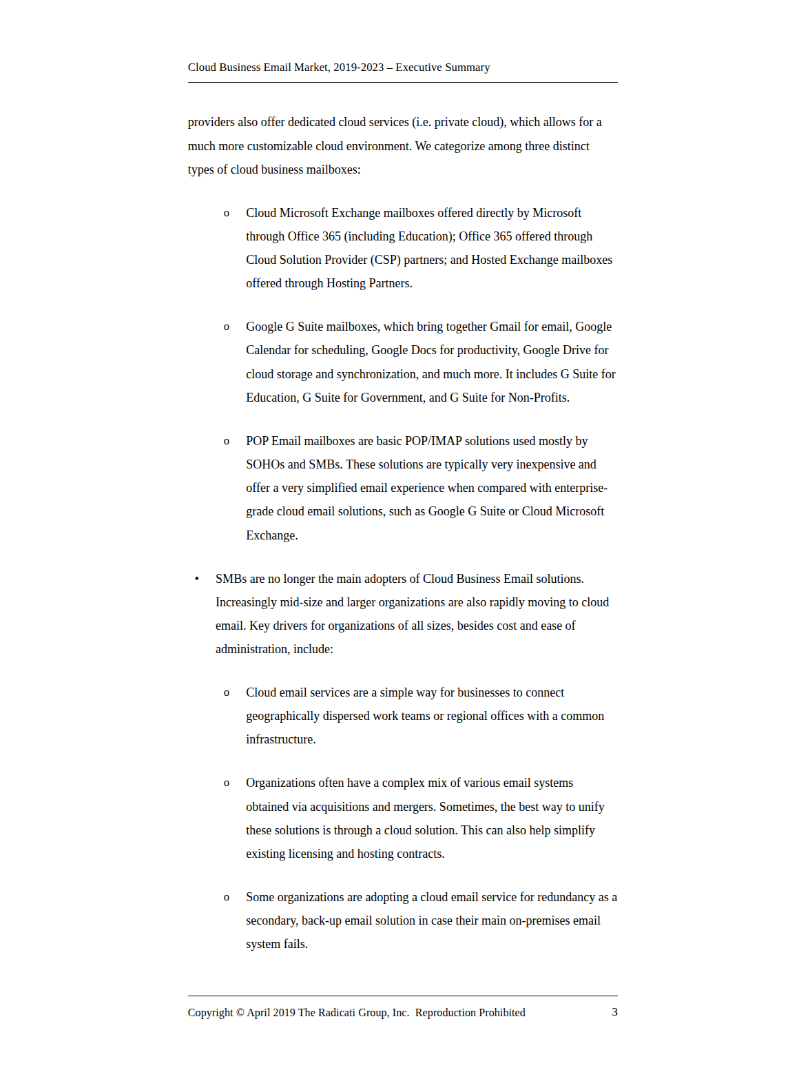Cloud Business Email Market, 2019-2023 – Executive Summary
providers also offer dedicated cloud services (i.e. private cloud), which allows for a much more customizable cloud environment. We categorize among three distinct types of cloud business mailboxes:
Cloud Microsoft Exchange mailboxes offered directly by Microsoft through Office 365 (including Education); Office 365 offered through Cloud Solution Provider (CSP) partners; and Hosted Exchange mailboxes offered through Hosting Partners.
Google G Suite mailboxes, which bring together Gmail for email, Google Calendar for scheduling, Google Docs for productivity, Google Drive for cloud storage and synchronization, and much more. It includes G Suite for Education, G Suite for Government, and G Suite for Non-Profits.
POP Email mailboxes are basic POP/IMAP solutions used mostly by SOHOs and SMBs. These solutions are typically very inexpensive and offer a very simplified email experience when compared with enterprise-grade cloud email solutions, such as Google G Suite or Cloud Microsoft Exchange.
SMBs are no longer the main adopters of Cloud Business Email solutions. Increasingly mid-size and larger organizations are also rapidly moving to cloud email. Key drivers for organizations of all sizes, besides cost and ease of administration, include:
Cloud email services are a simple way for businesses to connect geographically dispersed work teams or regional offices with a common infrastructure.
Organizations often have a complex mix of various email systems obtained via acquisitions and mergers. Sometimes, the best way to unify these solutions is through a cloud solution. This can also help simplify existing licensing and hosting contracts.
Some organizations are adopting a cloud email service for redundancy as a secondary, back-up email solution in case their main on-premises email system fails.
Copyright © April 2019 The Radicati Group, Inc. Reproduction Prohibited 3